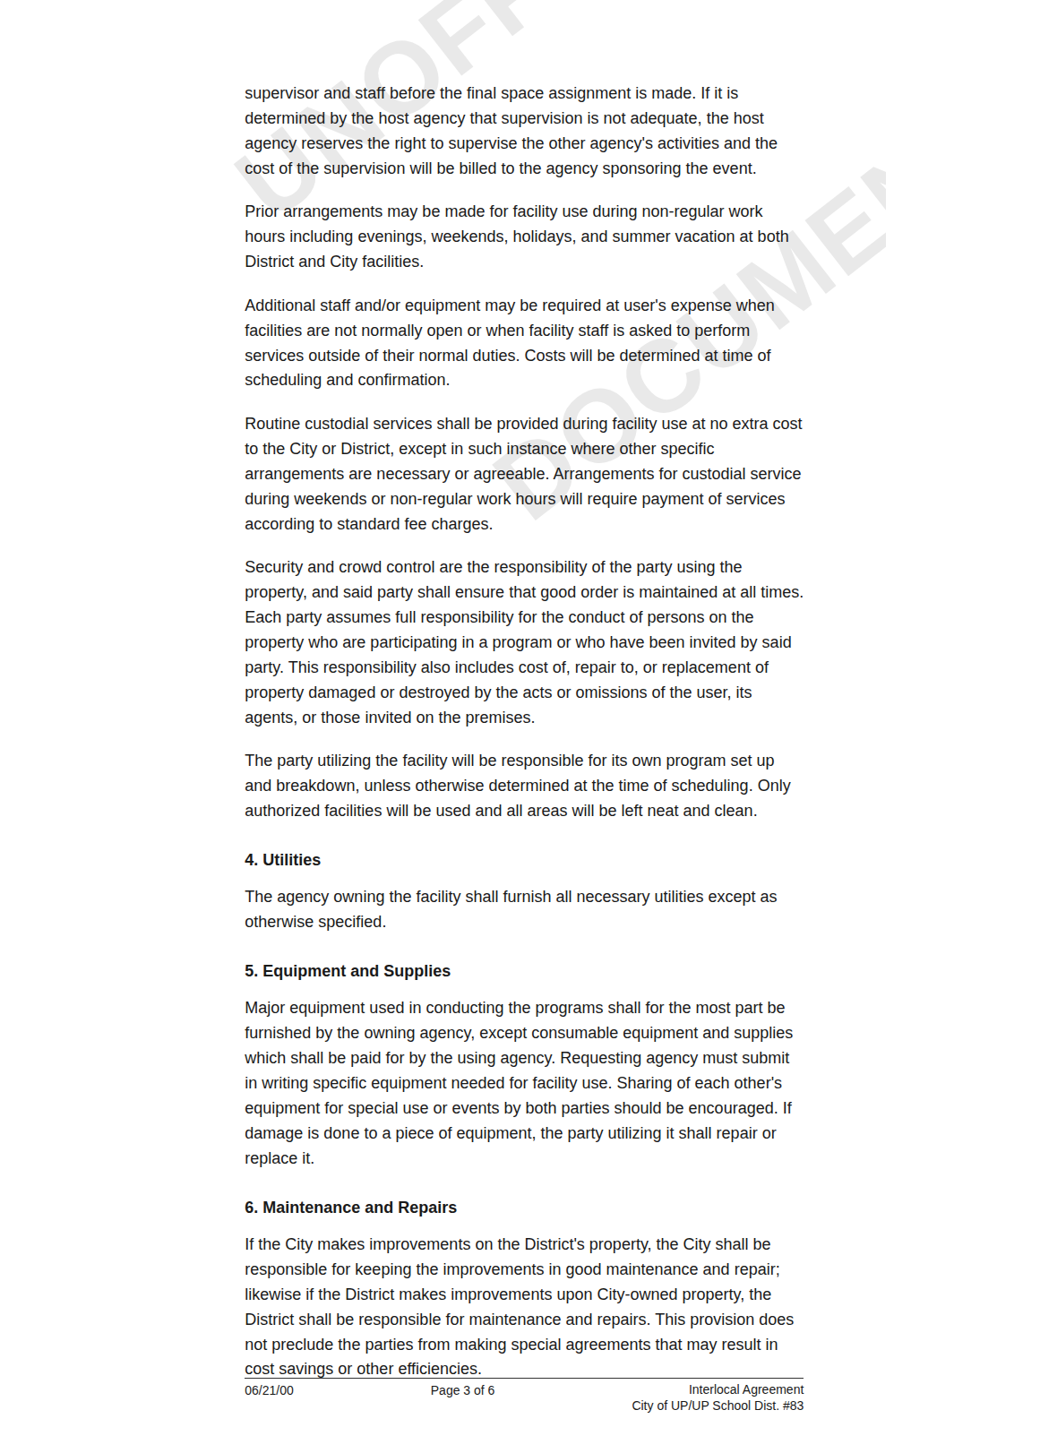UNOFFICIAL DOCUMENT
supervisor and staff before the final space assignment is made. If it is determined by the host agency that supervision is not adequate, the host agency reserves the right to supervise the other agency's activities and the cost of the supervision will be billed to the agency sponsoring the event.
Prior arrangements may be made for facility use during non-regular work hours including evenings, weekends, holidays, and summer vacation at both District and City facilities.
Additional staff and/or equipment may be required at user's expense when facilities are not normally open or when facility staff is asked to perform services outside of their normal duties. Costs will be determined at time of scheduling and confirmation.
Routine custodial services shall be provided during facility use at no extra cost to the City or District, except in such instance where other specific arrangements are necessary or agreeable. Arrangements for custodial service during weekends or non-regular work hours will require payment of services according to standard fee charges.
Security and crowd control are the responsibility of the party using the property, and said party shall ensure that good order is maintained at all times. Each party assumes full responsibility for the conduct of persons on the property who are participating in a program or who have been invited by said party. This responsibility also includes cost of, repair to, or replacement of property damaged or destroyed by the acts or omissions of the user, its agents, or those invited on the premises.
The party utilizing the facility will be responsible for its own program set up and breakdown, unless otherwise determined at the time of scheduling. Only authorized facilities will be used and all areas will be left neat and clean.
4. Utilities
The agency owning the facility shall furnish all necessary utilities except as otherwise specified.
5. Equipment and Supplies
Major equipment used in conducting the programs shall for the most part be furnished by the owning agency, except consumable equipment and supplies which shall be paid for by the using agency. Requesting agency must submit in writing specific equipment needed for facility use. Sharing of each other's equipment for special use or events by both parties should be encouraged. If damage is done to a piece of equipment, the party utilizing it shall repair or replace it.
6. Maintenance and Repairs
If the City makes improvements on the District's property, the City shall be responsible for keeping the improvements in good maintenance and repair; likewise if the District makes improvements upon City-owned property, the District shall be responsible for maintenance and repairs. This provision does not preclude the parties from making special agreements that may result in cost savings or other efficiencies.
06/21/00
Page 3 of 6
Interlocal Agreement
City of UP/UP School Dist. #83